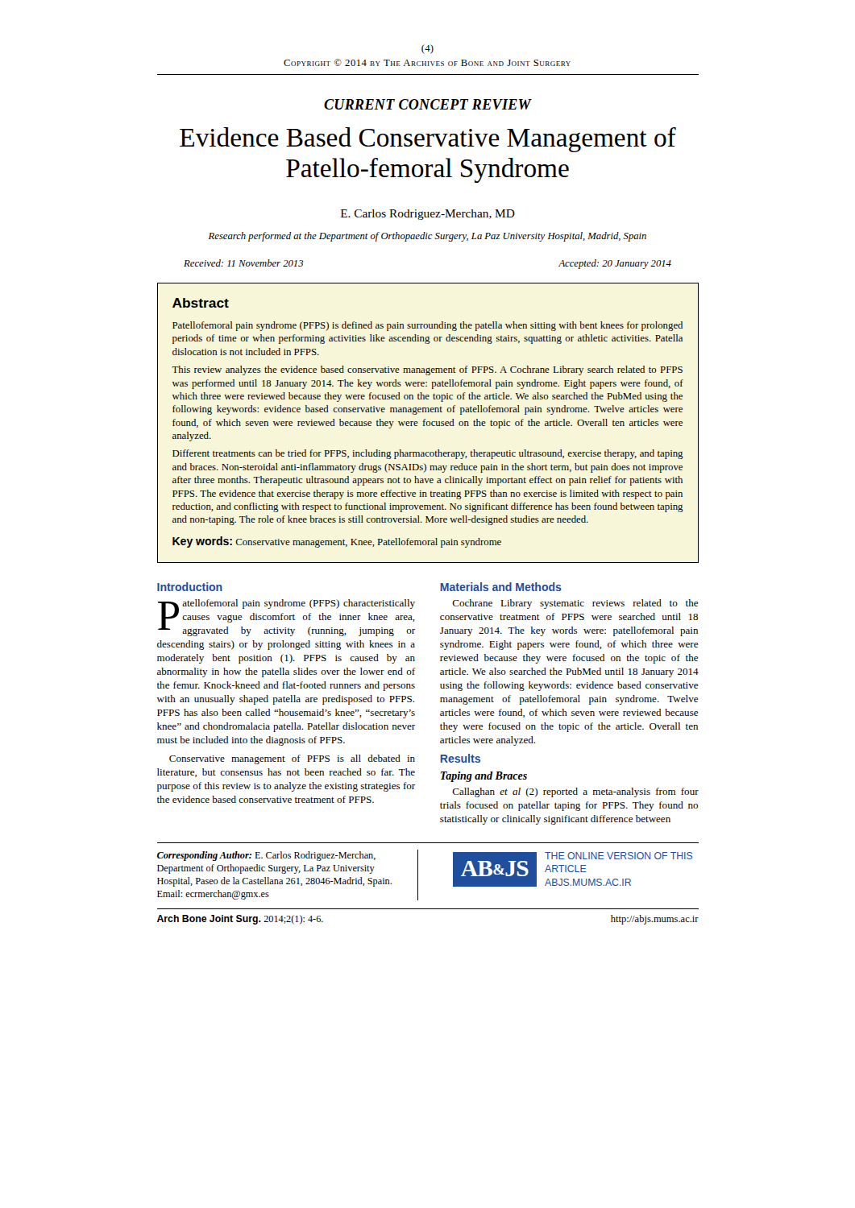(4)
Copyright © 2014 by The Archives of Bone and Joint Surgery
CURRENT CONCEPT REVIEW
Evidence Based Conservative Management of
Patello-femoral Syndrome
E. Carlos Rodriguez-Merchan, MD
Research performed at the Department of Orthopaedic Surgery, La Paz University Hospital, Madrid, Spain
Received: 11 November 2013 Accepted: 20 January 2014
Abstract
Patellofemoral pain syndrome (PFPS) is defined as pain surrounding the patella when sitting with bent knees for prolonged periods of time or when performing activities like ascending or descending stairs, squatting or athletic activities. Patella dislocation is not included in PFPS.
This review analyzes the evidence based conservative management of PFPS. A Cochrane Library search related to PFPS was performed until 18 January 2014. The key words were: patellofemoral pain syndrome. Eight papers were found, of which three were reviewed because they were focused on the topic of the article. We also searched the PubMed using the following keywords: evidence based conservative management of patellofemoral pain syndrome. Twelve articles were found, of which seven were reviewed because they were focused on the topic of the article. Overall ten articles were analyzed.
Different treatments can be tried for PFPS, including pharmacotherapy, therapeutic ultrasound, exercise therapy, and taping and braces. Non-steroidal anti-inflammatory drugs (NSAIDs) may reduce pain in the short term, but pain does not improve after three months. Therapeutic ultrasound appears not to have a clinically important effect on pain relief for patients with PFPS. The evidence that exercise therapy is more effective in treating PFPS than no exercise is limited with respect to pain reduction, and conflicting with respect to functional improvement. No significant difference has been found between taping and non-taping. The role of knee braces is still controversial. More well-designed studies are needed.
Key words: Conservative management, Knee, Patellofemoral pain syndrome
Introduction
Patellofemoral pain syndrome (PFPS) characteristically causes vague discomfort of the inner knee area, aggravated by activity (running, jumping or descending stairs) or by prolonged sitting with knees in a moderately bent position (1). PFPS is caused by an abnormality in how the patella slides over the lower end of the femur. Knock-kneed and flat-footed runners and persons with an unusually shaped patella are predisposed to PFPS. PFPS has also been called “housemaid’s knee”, “secretary’s knee” and chondromalacia patella. Patellar dislocation never must be included into the diagnosis of PFPS.
Conservative management of PFPS is all debated in literature, but consensus has not been reached so far. The purpose of this review is to analyze the existing strategies for the evidence based conservative treatment of PFPS.
Materials and Methods
Cochrane Library systematic reviews related to the conservative treatment of PFPS were searched until 18 January 2014. The key words were: patellofemoral pain syndrome. Eight papers were found, of which three were reviewed because they were focused on the topic of the article. We also searched the PubMed until 18 January 2014 using the following keywords: evidence based conservative management of patellofemoral pain syndrome. Twelve articles were found, of which seven were reviewed because they were focused on the topic of the article. Overall ten articles were analyzed.
Results
Taping and Braces
Callaghan et al (2) reported a meta-analysis from four trials focused on patellar taping for PFPS. They found no statistically or clinically significant difference between
Corresponding Author: E. Carlos Rodriguez-Merchan, Department of Orthopaedic Surgery, La Paz University Hospital, Paseo de la Castellana 261, 28046-Madrid, Spain.
Email: ecrmerchan@gmx.es
AB&JS
THE ONLINE VERSION OF THIS ARTICLE
ABJS.MUMS.AC.IR
Arch Bone Joint Surg. 2014;2(1): 4-6.
http://abjs.mums.ac.ir